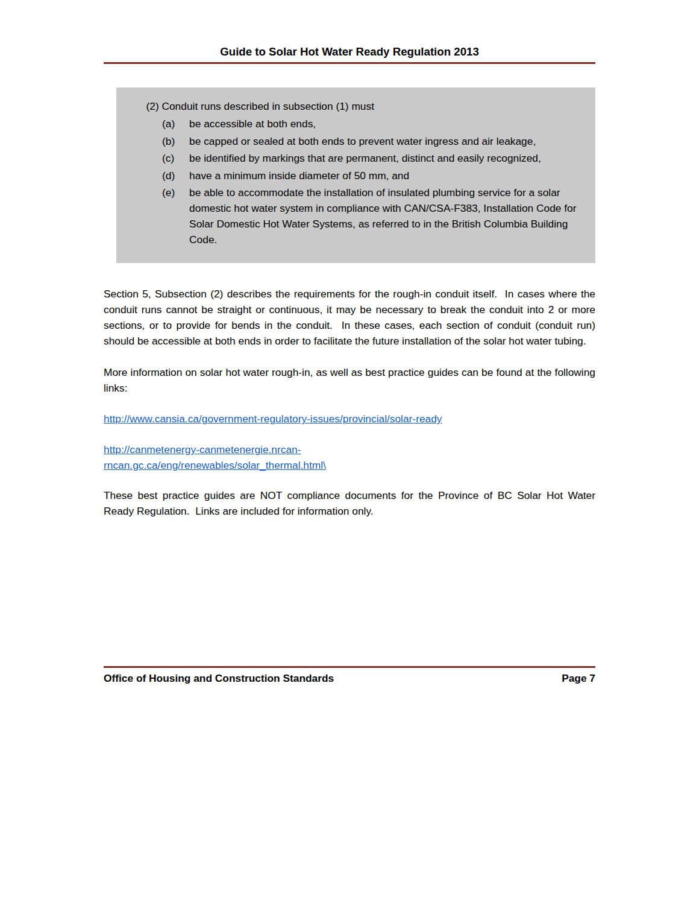Guide to Solar Hot Water Ready Regulation 2013
(2) Conduit runs described in subsection (1) must
(a) be accessible at both ends,
(b) be capped or sealed at both ends to prevent water ingress and air leakage,
(c) be identified by markings that are permanent, distinct and easily recognized,
(d) have a minimum inside diameter of 50 mm, and
(e) be able to accommodate the installation of insulated plumbing service for a solar domestic hot water system in compliance with CAN/CSA-F383, Installation Code for Solar Domestic Hot Water Systems, as referred to in the British Columbia Building Code.
Section 5, Subsection (2) describes the requirements for the rough-in conduit itself. In cases where the conduit runs cannot be straight or continuous, it may be necessary to break the conduit into 2 or more sections, or to provide for bends in the conduit. In these cases, each section of conduit (conduit run) should be accessible at both ends in order to facilitate the future installation of the solar hot water tubing.
More information on solar hot water rough-in, as well as best practice guides can be found at the following links:
http://www.cansia.ca/government-regulatory-issues/provincial/solar-ready
http://canmetenergy-canmetenergie.nrcan-
rncan.gc.ca/eng/renewables/solar_thermal.html\
These best practice guides are NOT compliance documents for the Province of BC Solar Hot Water Ready Regulation. Links are included for information only.
Office of Housing and Construction Standards Page 7